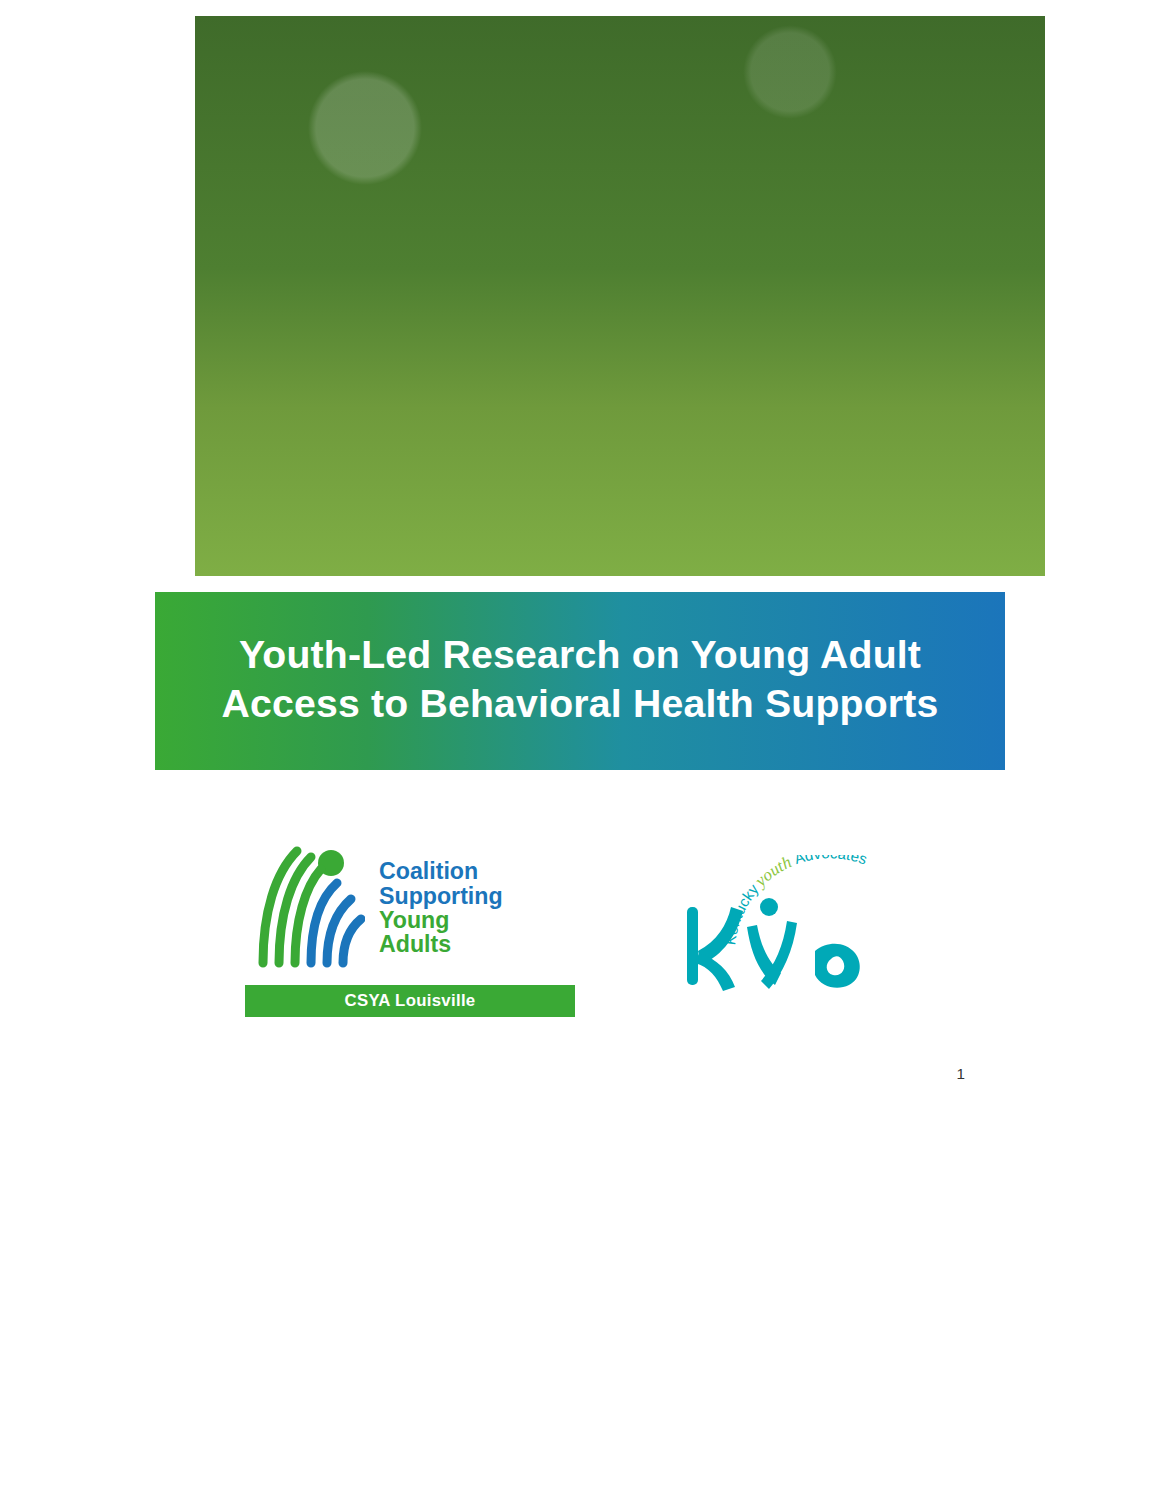Youth-Led Research on Young Adult
Access to Behavioral Health Supports
Coalition Supporting Young Adults
CSYA Louisville
Kentucky youth Advocates
1